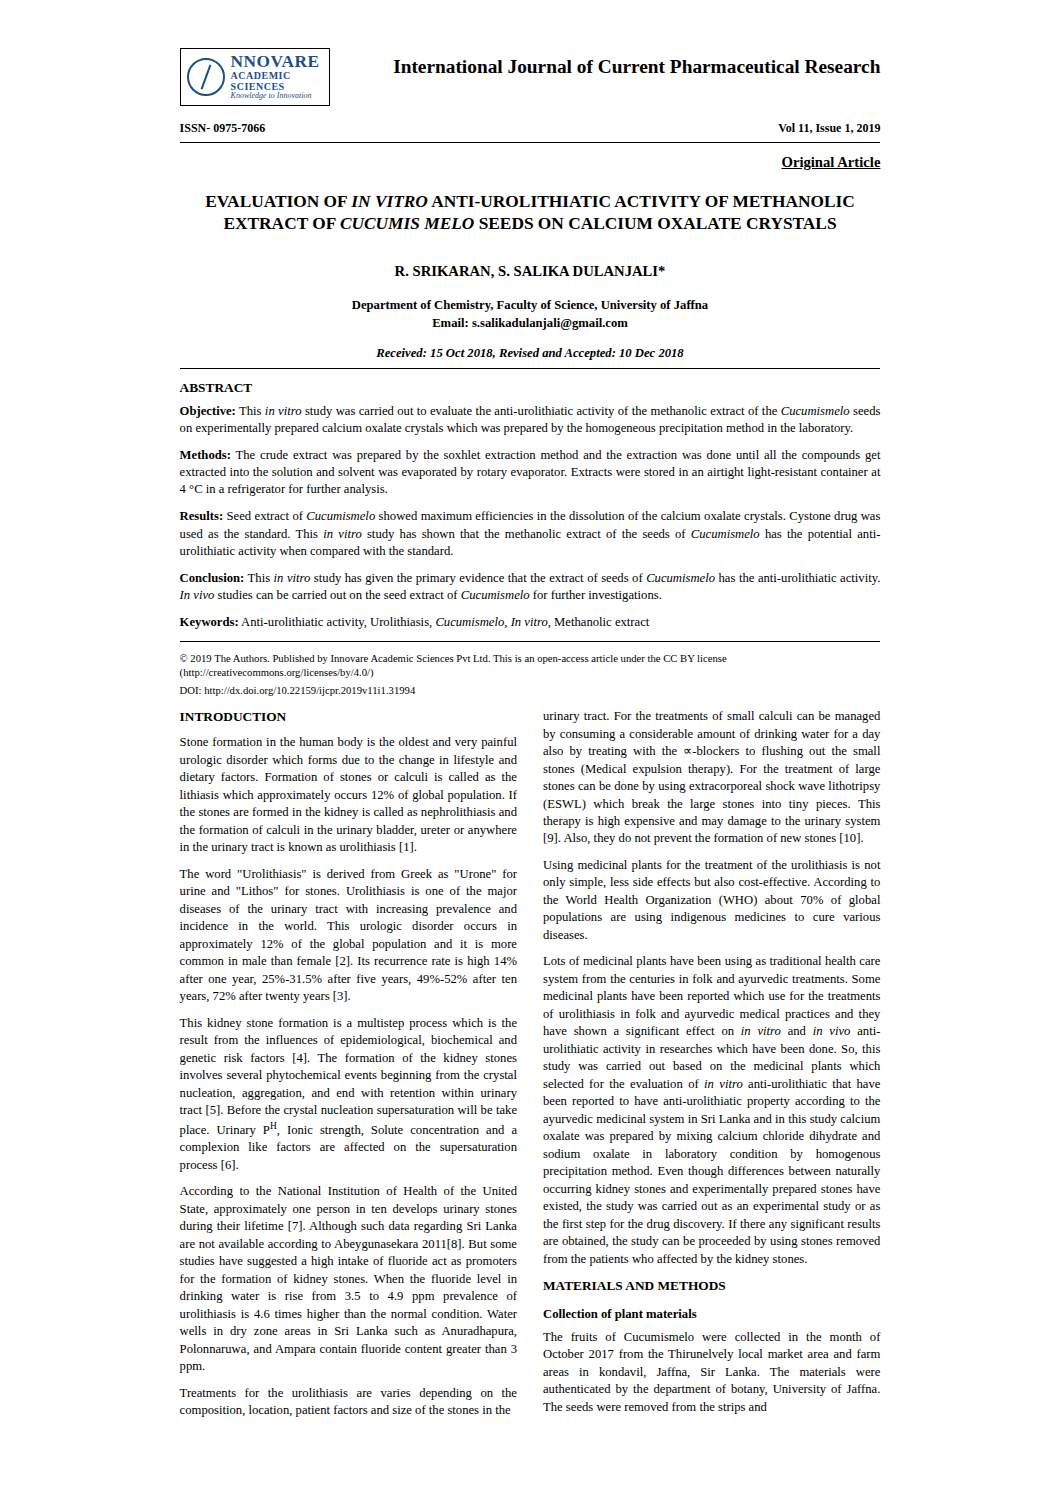NNOVARE
ACADEMIC SCIENCES
Knowledge to Innovation
International Journal of Current Pharmaceutical Research
ISSN- 0975-7066 Vol 11, Issue 1, 2019
Original Article
EVALUATION OF IN VITRO ANTI-UROLITHIATIC ACTIVITY OF METHANOLIC EXTRACT OF CUCUMIS MELO SEEDS ON CALCIUM OXALATE CRYSTALS
R. SRIKARAN, S. SALIKA DULANJALI*
Department of Chemistry, Faculty of Science, University of Jaffna
Email: s.salikadulanjali@gmail.com
Received: 15 Oct 2018, Revised and Accepted: 10 Dec 2018
ABSTRACT
Objective: This in vitro study was carried out to evaluate the anti-urolithiatic activity of the methanolic extract of the Cucumismelo seeds on experimentally prepared calcium oxalate crystals which was prepared by the homogeneous precipitation method in the laboratory.
Methods: The crude extract was prepared by the soxhlet extraction method and the extraction was done until all the compounds get extracted into the solution and solvent was evaporated by rotary evaporator. Extracts were stored in an airtight light-resistant container at 4 °C in a refrigerator for further analysis.
Results: Seed extract of Cucumismelo showed maximum efficiencies in the dissolution of the calcium oxalate crystals. Cystone drug was used as the standard. This in vitro study has shown that the methanolic extract of the seeds of Cucumismelo has the potential anti-urolithiatic activity when compared with the standard.
Conclusion: This in vitro study has given the primary evidence that the extract of seeds of Cucumismelo has the anti-urolithiatic activity. In vivo studies can be carried out on the seed extract of Cucumismelo for further investigations.
Keywords: Anti-urolithiatic activity, Urolithiasis, Cucumismelo, In vitro, Methanolic extract
© 2019 The Authors. Published by Innovare Academic Sciences Pvt Ltd. This is an open-access article under the CC BY license (http://creativecommons.org/licenses/by/4.0/)
DOI: http://dx.doi.org/10.22159/ijcpr.2019v11i1.31994
INTRODUCTION
Stone formation in the human body is the oldest and very painful urologic disorder which forms due to the change in lifestyle and dietary factors. Formation of stones or calculi is called as the lithiasis which approximately occurs 12% of global population. If the stones are formed in the kidney is called as nephrolithiasis and the formation of calculi in the urinary bladder, ureter or anywhere in the urinary tract is known as urolithiasis [1].
The word "Urolithiasis" is derived from Greek as "Urone" for urine and "Lithos" for stones. Urolithiasis is one of the major diseases of the urinary tract with increasing prevalence and incidence in the world. This urologic disorder occurs in approximately 12% of the global population and it is more common in male than female [2]. Its recurrence rate is high 14% after one year, 25%-31.5% after five years, 49%-52% after ten years, 72% after twenty years [3].
This kidney stone formation is a multistep process which is the result from the influences of epidemiological, biochemical and genetic risk factors [4]. The formation of the kidney stones involves several phytochemical events beginning from the crystal nucleation, aggregation, and end with retention within urinary tract [5]. Before the crystal nucleation supersaturation will be take place. Urinary PH, Ionic strength, Solute concentration and a complexion like factors are affected on the supersaturation process [6].
According to the National Institution of Health of the United State, approximately one person in ten develops urinary stones during their lifetime [7]. Although such data regarding Sri Lanka are not available according to Abeygunasekara 2011[8]. But some studies have suggested a high intake of fluoride act as promoters for the formation of kidney stones. When the fluoride level in drinking water is rise from 3.5 to 4.9 ppm prevalence of urolithiasis is 4.6 times higher than the normal condition. Water wells in dry zone areas in Sri Lanka such as Anuradhapura, Polonnaruwa, and Ampara contain fluoride content greater than 3 ppm.
Treatments for the urolithiasis are varies depending on the composition, location, patient factors and size of the stones in the
urinary tract. For the treatments of small calculi can be managed by consuming a considerable amount of drinking water for a day also by treating with the ∝-blockers to flushing out the small stones (Medical expulsion therapy). For the treatment of large stones can be done by using extracorporeal shock wave lithotripsy (ESWL) which break the large stones into tiny pieces. This therapy is high expensive and may damage to the urinary system [9]. Also, they do not prevent the formation of new stones [10].
Using medicinal plants for the treatment of the urolithiasis is not only simple, less side effects but also cost-effective. According to the World Health Organization (WHO) about 70% of global populations are using indigenous medicines to cure various diseases.
Lots of medicinal plants have been using as traditional health care system from the centuries in folk and ayurvedic treatments. Some medicinal plants have been reported which use for the treatments of urolithiasis in folk and ayurvedic medical practices and they have shown a significant effect on in vitro and in vivo anti-urolithiatic activity in researches which have been done. So, this study was carried out based on the medicinal plants which selected for the evaluation of in vitro anti-urolithiatic that have been reported to have anti-urolithiatic property according to the ayurvedic medicinal system in Sri Lanka and in this study calcium oxalate was prepared by mixing calcium chloride dihydrate and sodium oxalate in laboratory condition by homogenous precipitation method. Even though differences between naturally occurring kidney stones and experimentally prepared stones have existed, the study was carried out as an experimental study or as the first step for the drug discovery. If there any significant results are obtained, the study can be proceeded by using stones removed from the patients who affected by the kidney stones.
MATERIALS AND METHODS
Collection of plant materials
The fruits of Cucumismelo were collected in the month of October 2017 from the Thirunelvely local market area and farm areas in kondavil, Jaffna, Sir Lanka. The materials were authenticated by the department of botany, University of Jaffna. The seeds were removed from the strips and